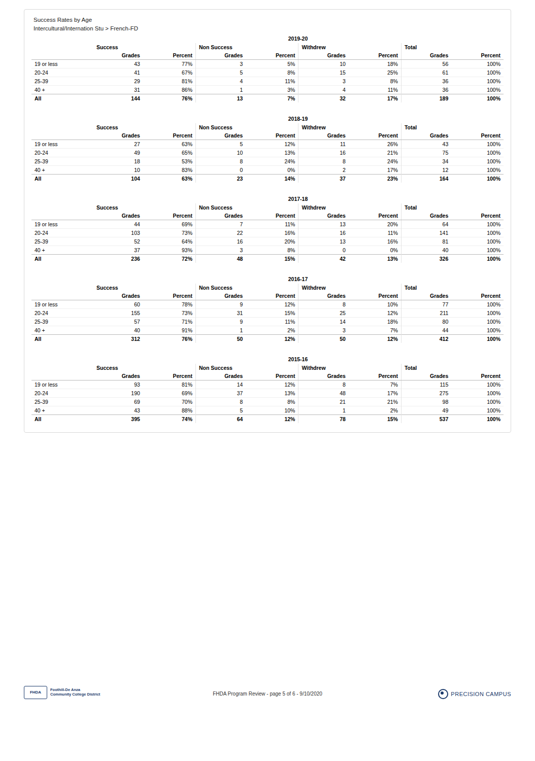Success Rates by Age Intercultural/Internation Stu > French-FD
2019-20
| | Success | Non Success | Withdrew | Total |
| --- | --- | --- | --- | --- |
| | Grades | Percent | Grades | Percent | Grades | Percent | Grades | Percent |
| 19 or less | 43 | 77% | 3 | 5% | 10 | 18% | 56 | 100% |
| 20-24 | 41 | 67% | 5 | 8% | 15 | 25% | 61 | 100% |
| 25-39 | 29 | 81% | 4 | 11% | 3 | 8% | 36 | 100% |
| 40 + | 31 | 86% | 1 | 3% | 4 | 11% | 36 | 100% |
| All | 144 | 76% | 13 | 7% | 32 | 17% | 189 | 100% |
2018-19
| | Success | Non Success | Withdrew | Total |
| --- | --- | --- | --- | --- |
| | Grades | Percent | Grades | Percent | Grades | Percent | Grades | Percent |
| 19 or less | 27 | 63% | 5 | 12% | 11 | 26% | 43 | 100% |
| 20-24 | 49 | 65% | 10 | 13% | 16 | 21% | 75 | 100% |
| 25-39 | 18 | 53% | 8 | 24% | 8 | 24% | 34 | 100% |
| 40 + | 10 | 83% | 0 | 0% | 2 | 17% | 12 | 100% |
| All | 104 | 63% | 23 | 14% | 37 | 23% | 164 | 100% |
2017-18
| | Success | Non Success | Withdrew | Total |
| --- | --- | --- | --- | --- |
| | Grades | Percent | Grades | Percent | Grades | Percent | Grades | Percent |
| 19 or less | 44 | 69% | 7 | 11% | 13 | 20% | 64 | 100% |
| 20-24 | 103 | 73% | 22 | 16% | 16 | 11% | 141 | 100% |
| 25-39 | 52 | 64% | 16 | 20% | 13 | 16% | 81 | 100% |
| 40 + | 37 | 93% | 3 | 8% | 0 | 0% | 40 | 100% |
| All | 236 | 72% | 48 | 15% | 42 | 13% | 326 | 100% |
2016-17
| | Success | Non Success | Withdrew | Total |
| --- | --- | --- | --- | --- |
| | Grades | Percent | Grades | Percent | Grades | Percent | Grades | Percent |
| 19 or less | 60 | 78% | 9 | 12% | 8 | 10% | 77 | 100% |
| 20-24 | 155 | 73% | 31 | 15% | 25 | 12% | 211 | 100% |
| 25-39 | 57 | 71% | 9 | 11% | 14 | 18% | 80 | 100% |
| 40 + | 40 | 91% | 1 | 2% | 3 | 7% | 44 | 100% |
| All | 312 | 76% | 50 | 12% | 50 | 12% | 412 | 100% |
2015-16
| | Success | Non Success | Withdrew | Total |
| --- | --- | --- | --- | --- |
| | Grades | Percent | Grades | Percent | Grades | Percent | Grades | Percent |
| 19 or less | 93 | 81% | 14 | 12% | 8 | 7% | 115 | 100% |
| 20-24 | 190 | 69% | 37 | 13% | 48 | 17% | 275 | 100% |
| 25-39 | 69 | 70% | 8 | 8% | 21 | 21% | 98 | 100% |
| 40 + | 43 | 88% | 5 | 10% | 1 | 2% | 49 | 100% |
| All | 395 | 74% | 64 | 12% | 78 | 15% | 537 | 100% |
FHDA
Foothill-De Anza
Community College District
FHDA Program Review - page 5 of 6 - 9/10/2020
PRECISION CAMPUS